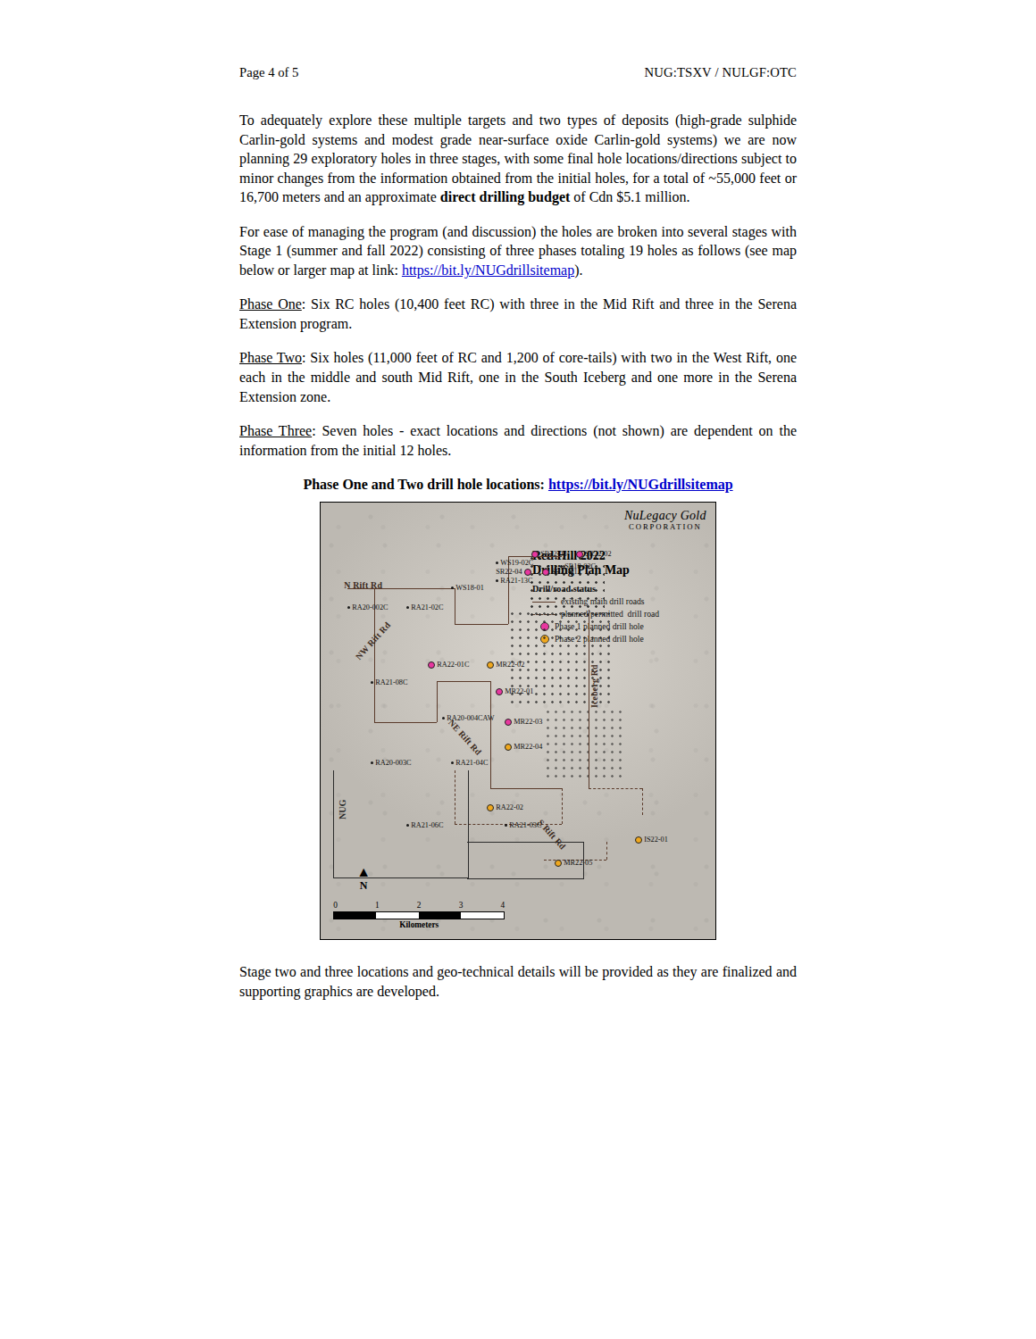Page 4 of 5
NUG:TSXV / NULGF:OTC
To adequately explore these multiple targets and two types of deposits (high-grade sulphide Carlin-gold systems and modest grade near-surface oxide Carlin-gold systems) we are now planning 29 exploratory holes in three stages, with some final hole locations/directions subject to minor changes from the information obtained from the initial holes, for a total of ~55,000 feet or 16,700 meters and an approximate direct drilling budget of Cdn $5.1 million.
For ease of managing the program (and discussion) the holes are broken into several stages with Stage 1 (summer and fall 2022) consisting of three phases totaling 19 holes as follows (see map below or larger map at link: https://bit.ly/NUGdrillsitemap).
Phase One: Six RC holes (10,400 feet RC) with three in the Mid Rift and three in the Serena Extension program.
Phase Two: Six holes (11,000 feet of RC and 1,200 of core-tails) with two in the West Rift, one each in the middle and south Mid Rift, one in the South Iceberg and one more in the Serena Extension zone.
Phase Three: Seven holes - exact locations and directions (not shown) are dependent on the information from the initial 12 holes.
Phase One and Two drill hole locations: https://bit.ly/NUGdrillsitemap
NuLegacy Gold
CORPORATION
Red Hill 2022
Drilling Plan Map
Drill/road status
existing main drill roads
planned/permitted drill road
Phase 1 planned drill hole
Phase 2 planned drill hole
N Rift Rd
NW Rift Rd
NE Rift Rd
Iceberg Rd
S Rift Rd
SR22-03
SR22-02
SR22-04
SR22-01
RA22-01C
MR22-01
MR22-03
MR22-02
MR22-04
RA22-02
IS22-01
MR22-05
WS18-01
WS19-02C
SR18-02C
RA21-13C
RA20-002C
RA21-02C
RA21-08C
RA20-004CAW
RA20-003C
RA21-04C
RA21-06C
RA21-03C
NUG
▲N
01234
Kilometers
Stage two and three locations and geo-technical details will be provided as they are finalized and supporting graphics are developed.